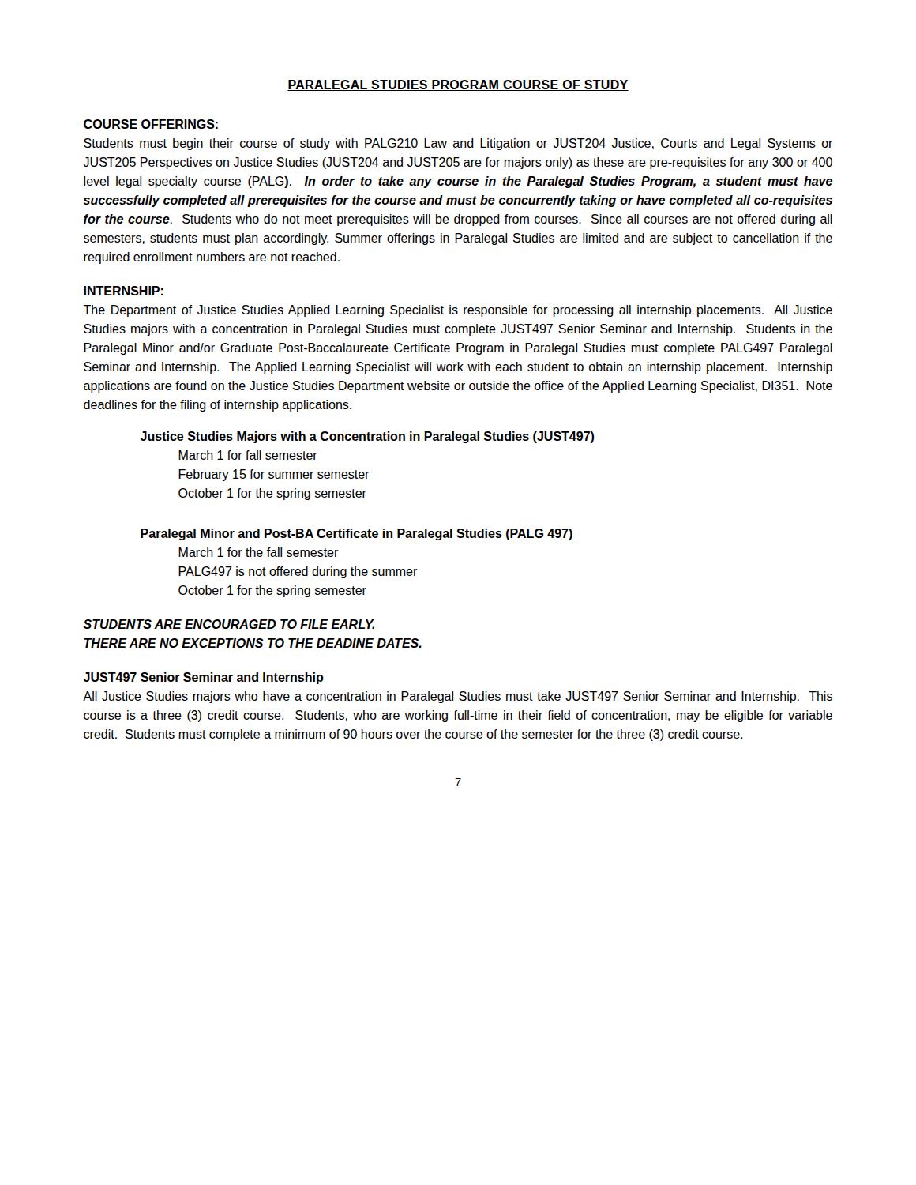PARALEGAL STUDIES PROGRAM COURSE OF STUDY
COURSE OFFERINGS:
Students must begin their course of study with PALG210 Law and Litigation or JUST204 Justice, Courts and Legal Systems or JUST205 Perspectives on Justice Studies (JUST204 and JUST205 are for majors only) as these are pre-requisites for any 300 or 400 level legal specialty course (PALG). In order to take any course in the Paralegal Studies Program, a student must have successfully completed all prerequisites for the course and must be concurrently taking or have completed all co-requisites for the course. Students who do not meet prerequisites will be dropped from courses. Since all courses are not offered during all semesters, students must plan accordingly. Summer offerings in Paralegal Studies are limited and are subject to cancellation if the required enrollment numbers are not reached.
INTERNSHIP:
The Department of Justice Studies Applied Learning Specialist is responsible for processing all internship placements. All Justice Studies majors with a concentration in Paralegal Studies must complete JUST497 Senior Seminar and Internship. Students in the Paralegal Minor and/or Graduate Post-Baccalaureate Certificate Program in Paralegal Studies must complete PALG497 Paralegal Seminar and Internship. The Applied Learning Specialist will work with each student to obtain an internship placement. Internship applications are found on the Justice Studies Department website or outside the office of the Applied Learning Specialist, DI351. Note deadlines for the filing of internship applications.
Justice Studies Majors with a Concentration in Paralegal Studies (JUST497)
March 1 for fall semester
February 15 for summer semester
October 1 for the spring semester
Paralegal Minor and Post-BA Certificate in Paralegal Studies (PALG 497)
March 1 for the fall semester
PALG497 is not offered during the summer
October 1 for the spring semester
STUDENTS ARE ENCOURAGED TO FILE EARLY.
THERE ARE NO EXCEPTIONS TO THE DEADINE DATES.
JUST497 Senior Seminar and Internship
All Justice Studies majors who have a concentration in Paralegal Studies must take JUST497 Senior Seminar and Internship. This course is a three (3) credit course. Students, who are working full-time in their field of concentration, may be eligible for variable credit. Students must complete a minimum of 90 hours over the course of the semester for the three (3) credit course.
7